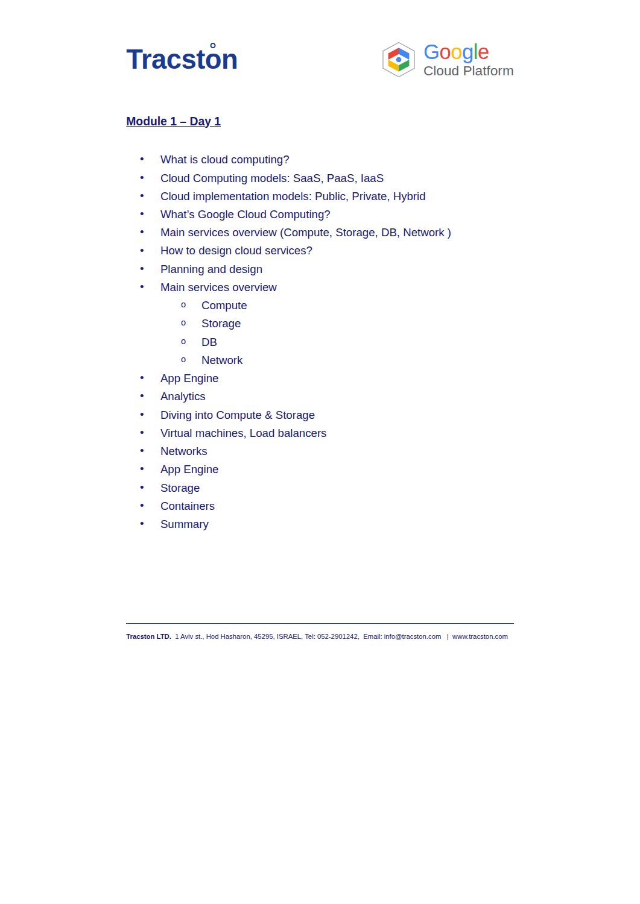Tracston
Google
Cloud Platform
Module 1 – Day 1
What is cloud computing?
Cloud Computing models: SaaS, PaaS, IaaS
Cloud implementation models: Public, Private, Hybrid
What’s Google Cloud Computing?
Main services overview (Compute, Storage, DB, Network )
How to design cloud services?
Planning and design
Main services overview
Compute
Storage
DB
Network
App Engine
Analytics
Diving into Compute & Storage
Virtual machines, Load balancers
Networks
App Engine
Storage
Containers
Summary
Tracston LTD. 1 Aviv st., Hod Hasharon, 45295, ISRAEL, Tel: 052-2901242, Email: info@tracston.com | www.tracston.com